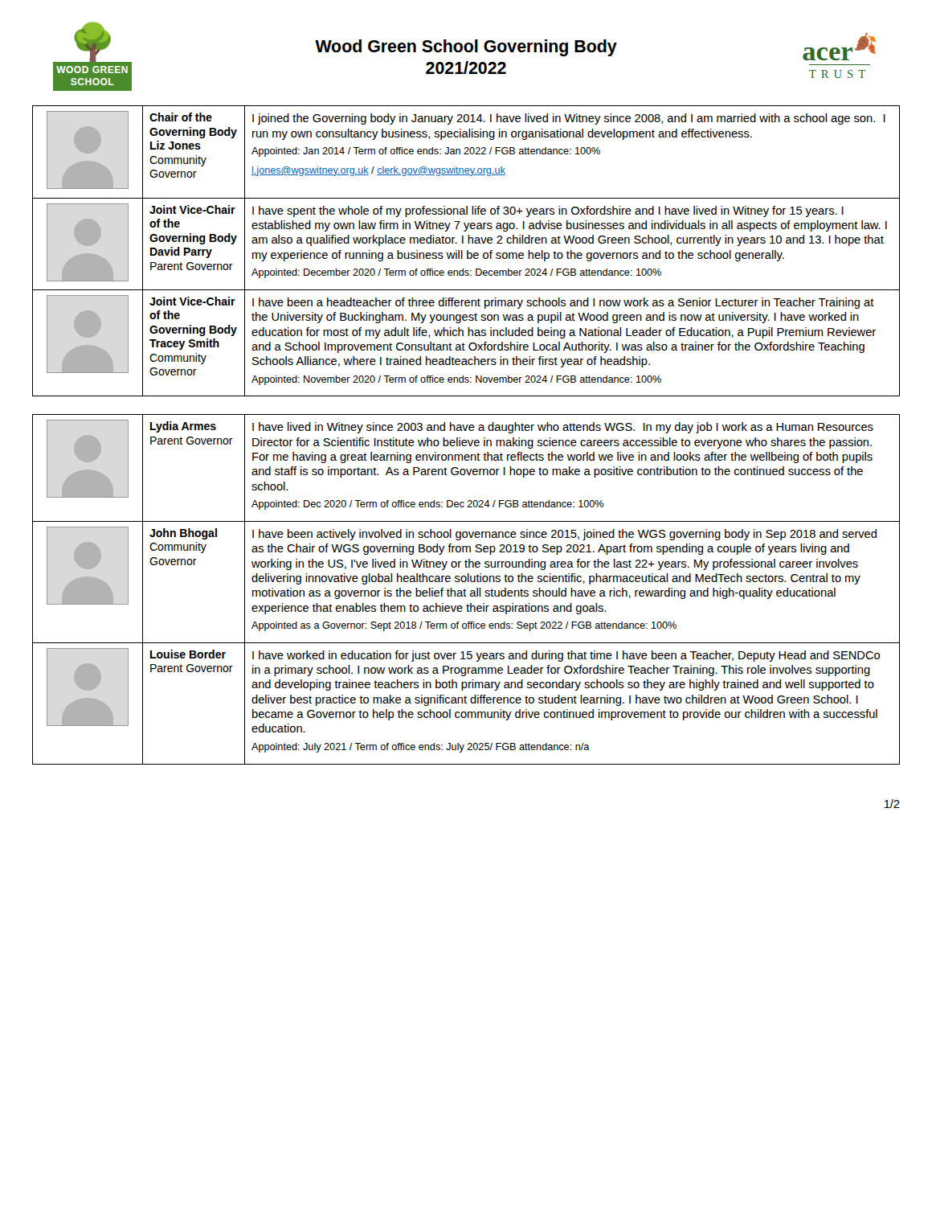🌳
WOOD GREEN
SCHOOL
Wood Green School Governing Body
2021/2022
acer🍂
TRUST
| | Chair of the Governing Body Liz Jones Community Governor | I joined the Governing body in January 2014. I have lived in Witney since 2008, and I am married with a school age son. I run my own consultancy business, specialising in organisational development and effectiveness. Appointed: Jan 2014 / Term of office ends: Jan 2022 / FGB attendance: 100% l.jones@wgswitney.org.uk / clerk.gov@wgswitney.org.uk |
| | Joint Vice-Chair of the Governing Body David Parry Parent Governor | I have spent the whole of my professional life of 30+ years in Oxfordshire and I have lived in Witney for 15 years. I established my own law firm in Witney 7 years ago. I advise businesses and individuals in all aspects of employment law. I am also a qualified workplace mediator. I have 2 children at Wood Green School, currently in years 10 and 13. I hope that my experience of running a business will be of some help to the governors and to the school generally. Appointed: December 2020 / Term of office ends: December 2024 / FGB attendance: 100% |
| | Joint Vice-Chair of the Governing Body Tracey Smith Community Governor | I have been a headteacher of three different primary schools and I now work as a Senior Lecturer in Teacher Training at the University of Buckingham. My youngest son was a pupil at Wood green and is now at university. I have worked in education for most of my adult life, which has included being a National Leader of Education, a Pupil Premium Reviewer and a School Improvement Consultant at Oxfordshire Local Authority. I was also a trainer for the Oxfordshire Teaching Schools Alliance, where I trained headteachers in their first year of headship. Appointed: November 2020 / Term of office ends: November 2024 / FGB attendance: 100% |
| | Lydia Armes Parent Governor | I have lived in Witney since 2003 and have a daughter who attends WGS. In my day job I work as a Human Resources Director for a Scientific Institute who believe in making science careers accessible to everyone who shares the passion. For me having a great learning environment that reflects the world we live in and looks after the wellbeing of both pupils and staff is so important. As a Parent Governor I hope to make a positive contribution to the continued success of the school. Appointed: Dec 2020 / Term of office ends: Dec 2024 / FGB attendance: 100% |
| | John Bhogal Community Governor | I have been actively involved in school governance since 2015, joined the WGS governing body in Sep 2018 and served as the Chair of WGS governing Body from Sep 2019 to Sep 2021. Apart from spending a couple of years living and working in the US, I've lived in Witney or the surrounding area for the last 22+ years. My professional career involves delivering innovative global healthcare solutions to the scientific, pharmaceutical and MedTech sectors. Central to my motivation as a governor is the belief that all students should have a rich, rewarding and high-quality educational experience that enables them to achieve their aspirations and goals. Appointed as a Governor: Sept 2018 / Term of office ends: Sept 2022 / FGB attendance: 100% |
| | Louise Border Parent Governor | I have worked in education for just over 15 years and during that time I have been a Teacher, Deputy Head and SENDCo in a primary school. I now work as a Programme Leader for Oxfordshire Teacher Training. This role involves supporting and developing trainee teachers in both primary and secondary schools so they are highly trained and well supported to deliver best practice to make a significant difference to student learning. I have two children at Wood Green School. I became a Governor to help the school community drive continued improvement to provide our children with a successful education. Appointed: July 2021 / Term of office ends: July 2025/ FGB attendance: n/a |
1/2